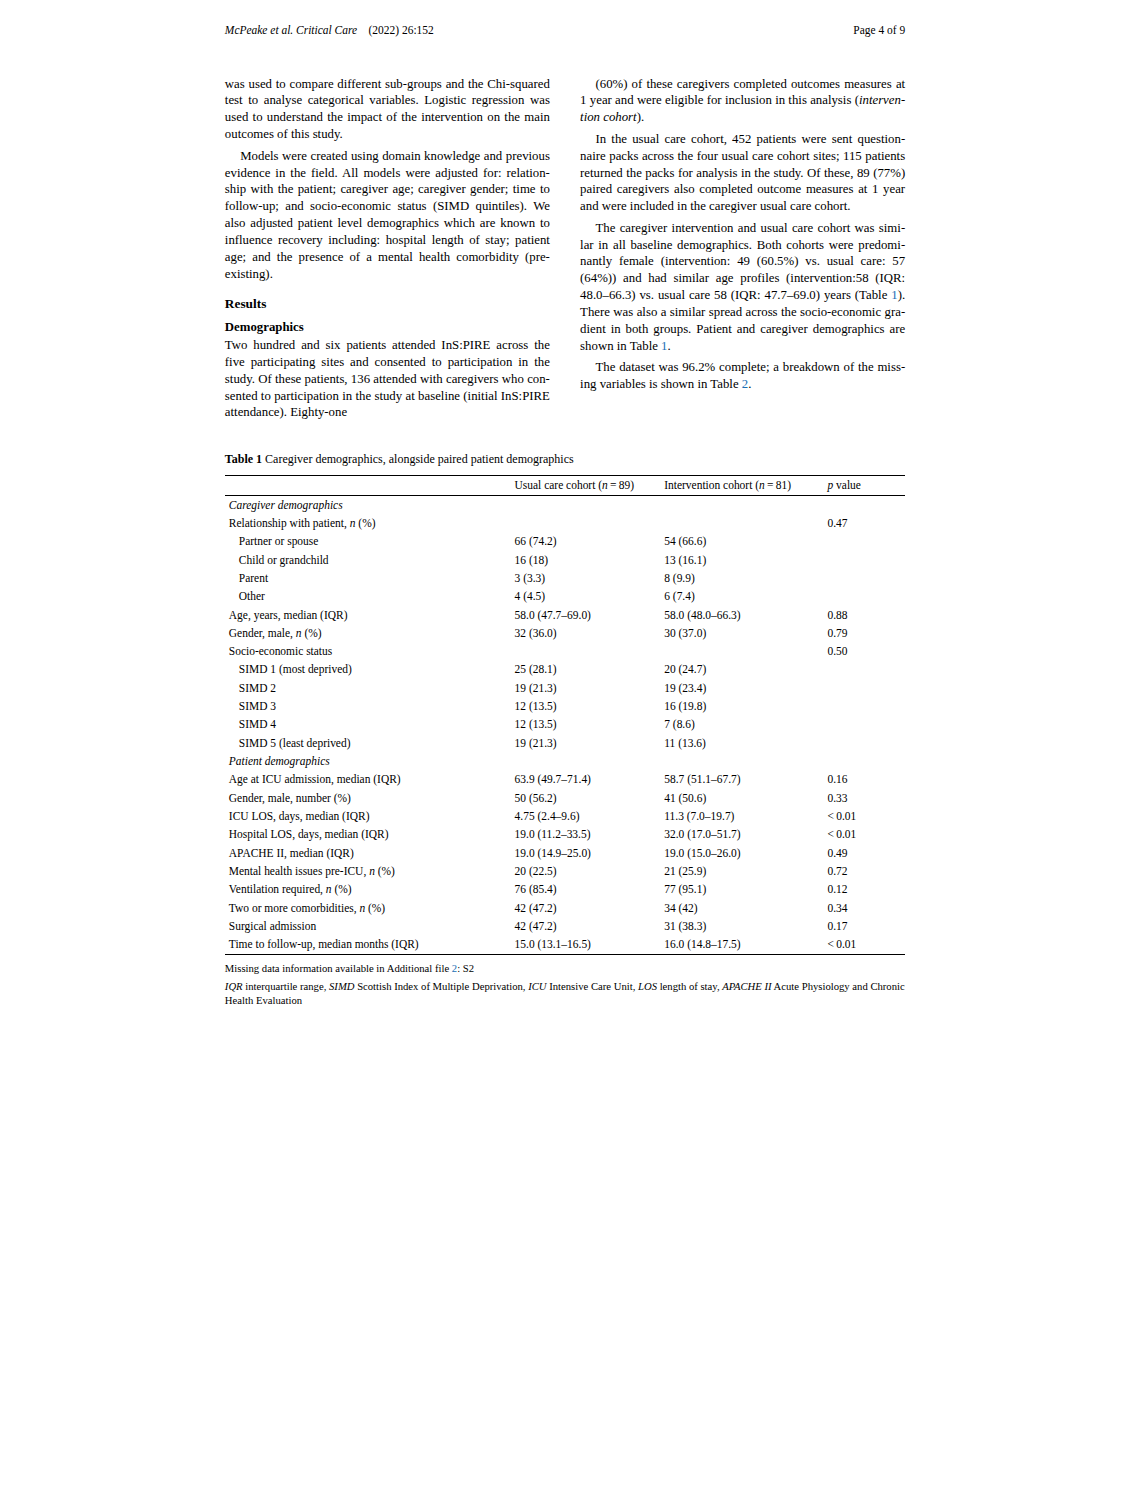McPeake et al. Critical Care (2022) 26:152
Page 4 of 9
was used to compare different sub-groups and the Chi-squared test to analyse categorical variables. Logistic regression was used to understand the impact of the intervention on the main outcomes of this study.
Models were created using domain knowledge and previous evidence in the field. All models were adjusted for: relationship with the patient; caregiver age; caregiver gender; time to follow-up; and socio-economic status (SIMD quintiles). We also adjusted patient level demographics which are known to influence recovery including: hospital length of stay; patient age; and the presence of a mental health comorbidity (pre-existing).
Results
Demographics
Two hundred and six patients attended InS:PIRE across the five participating sites and consented to participation in the study. Of these patients, 136 attended with caregivers who consented to participation in the study at baseline (initial InS:PIRE attendance). Eighty-one
(60%) of these caregivers completed outcomes measures at 1 year and were eligible for inclusion in this analysis (intervention cohort).
In the usual care cohort, 452 patients were sent questionnaire packs across the four usual care cohort sites; 115 patients returned the packs for analysis in the study. Of these, 89 (77%) paired caregivers also completed outcome measures at 1 year and were included in the caregiver usual care cohort.
The caregiver intervention and usual care cohort was similar in all baseline demographics. Both cohorts were predominantly female (intervention: 49 (60.5%) vs. usual care: 57 (64%)) and had similar age profiles (intervention:58 (IQR: 48.0–66.3) vs. usual care 58 (IQR: 47.7–69.0) years (Table 1). There was also a similar spread across the socio-economic gradient in both groups. Patient and caregiver demographics are shown in Table 1.
The dataset was 96.2% complete; a breakdown of the missing variables is shown in Table 2.
Table 1 Caregiver demographics, alongside paired patient demographics
| | Usual care cohort ( n = 89) | Intervention cohort ( n = 81) | p value |
| --- | --- | --- | --- |
| Caregiver demographics |
| Relationship with patient, n (%) | | | 0.47 |
| Partner or spouse | 66 (74.2) | 54 (66.6) | |
| Child or grandchild | 16 (18) | 13 (16.1) | |
| Parent | 3 (3.3) | 8 (9.9) | |
| Other | 4 (4.5) | 6 (7.4) | |
| Age, years, median (IQR) | 58.0 (47.7–69.0) | 58.0 (48.0–66.3) | 0.88 |
| Gender, male, n (%) | 32 (36.0) | 30 (37.0) | 0.79 |
| Socio-economic status | | | 0.50 |
| SIMD 1 (most deprived) | 25 (28.1) | 20 (24.7) | |
| SIMD 2 | 19 (21.3) | 19 (23.4) | |
| SIMD 3 | 12 (13.5) | 16 (19.8) | |
| SIMD 4 | 12 (13.5) | 7 (8.6) | |
| SIMD 5 (least deprived) | 19 (21.3) | 11 (13.6) | |
| Patient demographics |
| Age at ICU admission, median (IQR) | 63.9 (49.7–71.4) | 58.7 (51.1–67.7) | 0.16 |
| Gender, male, number (%) | 50 (56.2) | 41 (50.6) | 0.33 |
| ICU LOS, days, median (IQR) | 4.75 (2.4–9.6) | 11.3 (7.0–19.7) | < 0.01 |
| Hospital LOS, days, median (IQR) | 19.0 (11.2–33.5) | 32.0 (17.0–51.7) | < 0.01 |
| APACHE II, median (IQR) | 19.0 (14.9–25.0) | 19.0 (15.0–26.0) | 0.49 |
| Mental health issues pre-ICU, n (%) | 20 (22.5) | 21 (25.9) | 0.72 |
| Ventilation required, n (%) | 76 (85.4) | 77 (95.1) | 0.12 |
| Two or more comorbidities, n (%) | 42 (47.2) | 34 (42) | 0.34 |
| Surgical admission | 42 (47.2) | 31 (38.3) | 0.17 |
| Time to follow-up, median months (IQR) | 15.0 (13.1–16.5) | 16.0 (14.8–17.5) | < 0.01 |
Missing data information available in Additional file 2: S2
IQR interquartile range, SIMD Scottish Index of Multiple Deprivation, ICU Intensive Care Unit, LOS length of stay, APACHE II Acute Physiology and Chronic Health Evaluation